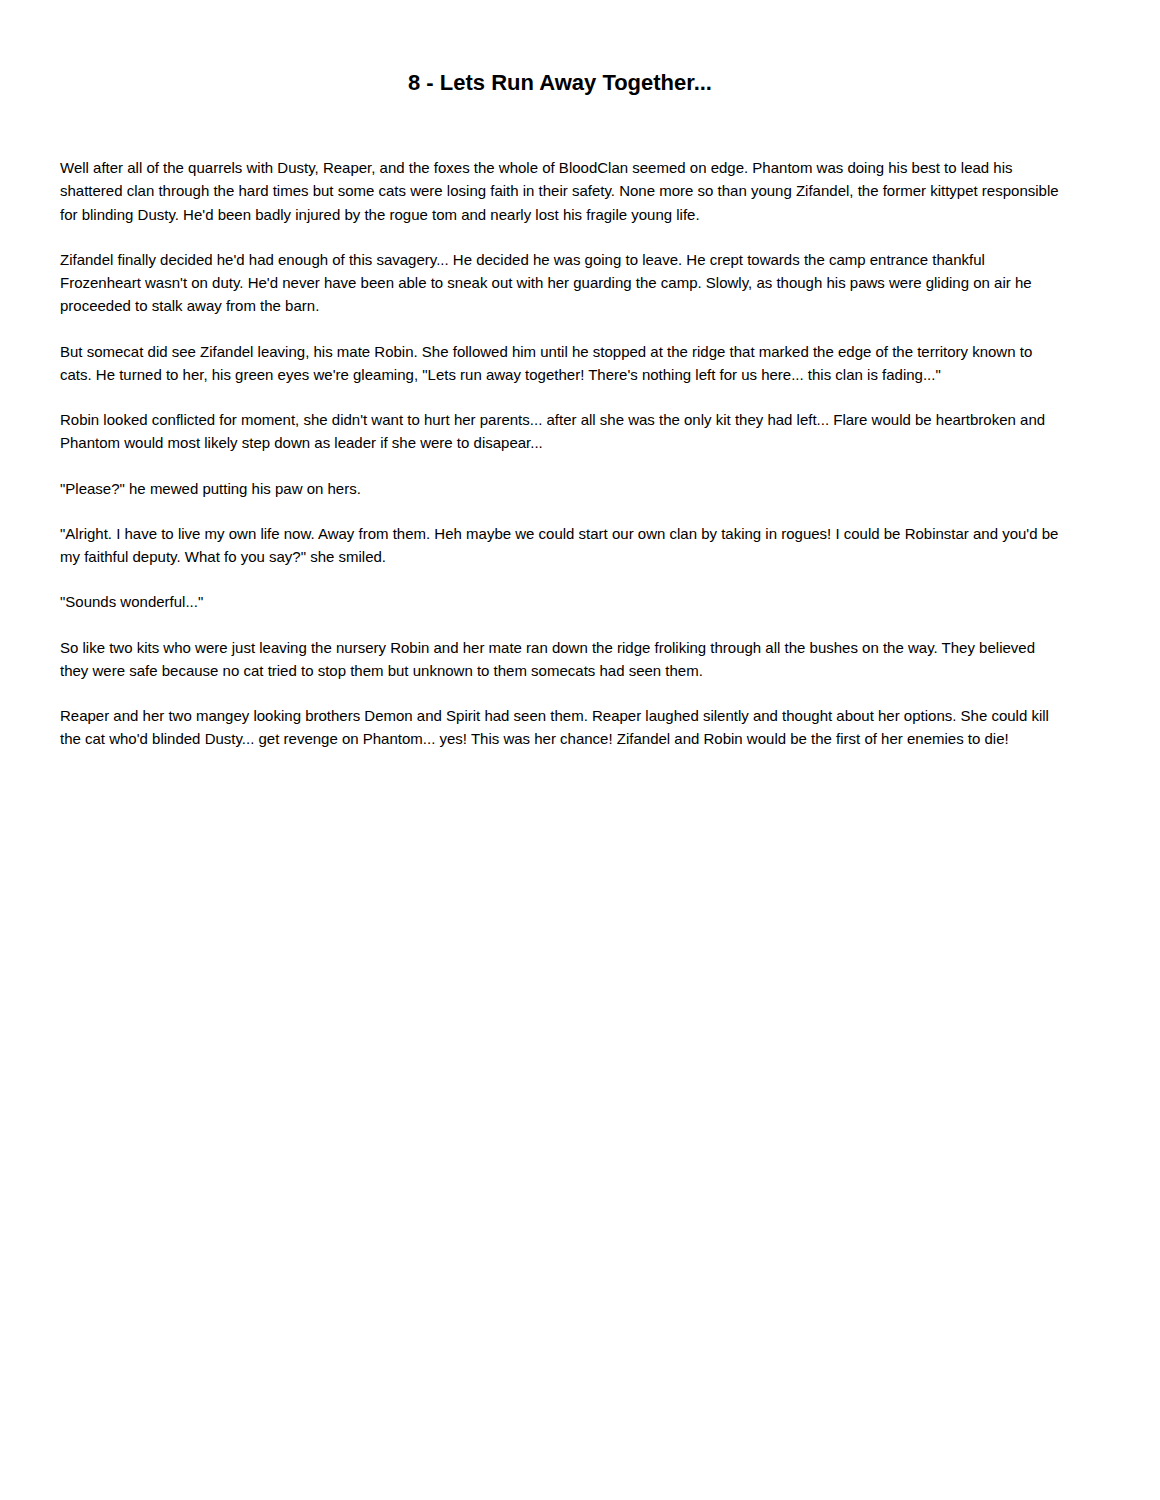8 - Lets Run Away Together...
Well after all of the quarrels with Dusty, Reaper, and the foxes the whole of BloodClan seemed on edge. Phantom was doing his best to lead his shattered clan through the hard times but some cats were losing faith in their safety. None more so than young Zifandel, the former kittypet responsible for blinding Dusty. He'd been badly injured by the rogue tom and nearly lost his fragile young life.
Zifandel finally decided he'd had enough of this savagery... He decided he was going to leave. He crept towards the camp entrance thankful Frozenheart wasn't on duty. He'd never have been able to sneak out with her guarding the camp. Slowly, as though his paws were gliding on air he proceeded to stalk away from the barn.
But somecat did see Zifandel leaving, his mate Robin. She followed him until he stopped at the ridge that marked the edge of the territory known to cats. He turned to her, his green eyes we're gleaming, "Lets run away together! There's nothing left for us here... this clan is fading..."
Robin looked conflicted for moment, she didn't want to hurt her parents... after all she was the only kit they had left... Flare would be heartbroken and Phantom would most likely step down as leader if she were to disapear...
"Please?" he mewed putting his paw on hers.
"Alright. I have to live my own life now. Away from them. Heh maybe we could start our own clan by taking in rogues! I could be Robinstar and you'd be my faithful deputy. What fo you say?" she smiled.
"Sounds wonderful..."
So like two kits who were just leaving the nursery Robin and her mate ran down the ridge froliking through all the bushes on the way. They believed they were safe because no cat tried to stop them but unknown to them somecats had seen them.
Reaper and her two mangey looking brothers Demon and Spirit had seen them. Reaper laughed silently and thought about her options. She could kill the cat who'd blinded Dusty... get revenge on Phantom... yes! This was her chance! Zifandel and Robin would be the first of her enemies to die!